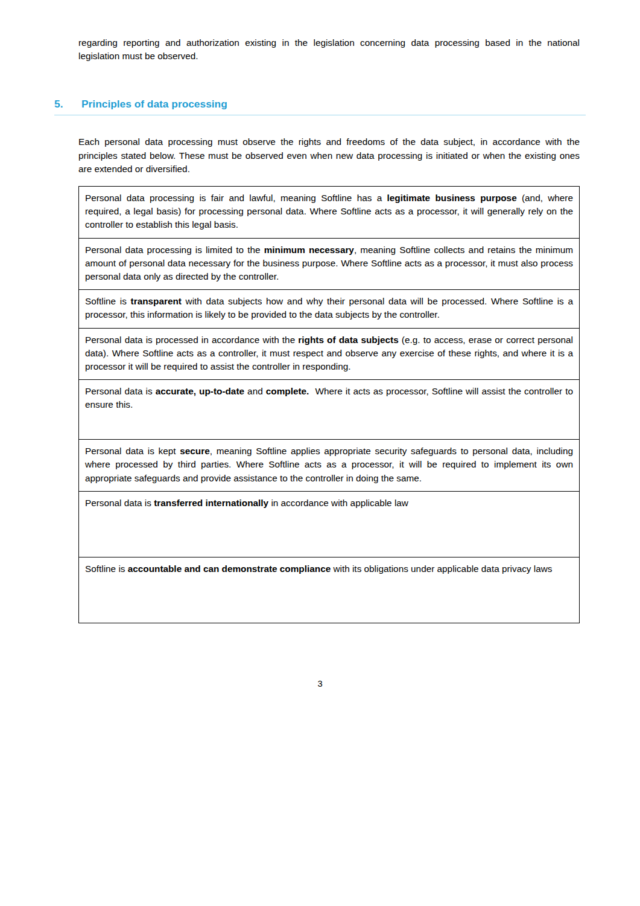regarding reporting and authorization existing in the legislation concerning data processing based in the national legislation must be observed.
5. Principles of data processing
Each personal data processing must observe the rights and freedoms of the data subject, in accordance with the principles stated below. These must be observed even when new data processing is initiated or when the existing ones are extended or diversified.
| Personal data processing is fair and lawful, meaning Softline has a legitimate business purpose (and, where required, a legal basis) for processing personal data. Where Softline acts as a processor, it will generally rely on the controller to establish this legal basis. |
| Personal data processing is limited to the minimum necessary , meaning Softline collects and retains the minimum amount of personal data necessary for the business purpose. Where Softline acts as a processor, it must also process personal data only as directed by the controller. |
| Softline is transparent with data subjects how and why their personal data will be processed. Where Softline is a processor, this information is likely to be provided to the data subjects by the controller. |
| Personal data is processed in accordance with the rights of data subjects (e.g. to access, erase or correct personal data). Where Softline acts as a controller, it must respect and observe any exercise of these rights, and where it is a processor it will be required to assist the controller in responding. |
| Personal data is accurate, up-to-date and complete. Where it acts as processor, Softline will assist the controller to ensure this. |
| Personal data is kept secure , meaning Softline applies appropriate security safeguards to personal data, including where processed by third parties. Where Softline acts as a processor, it will be required to implement its own appropriate safeguards and provide assistance to the controller in doing the same. |
| Personal data is transferred internationally in accordance with applicable law |
| Softline is accountable and can demonstrate compliance with its obligations under applicable data privacy laws |
3